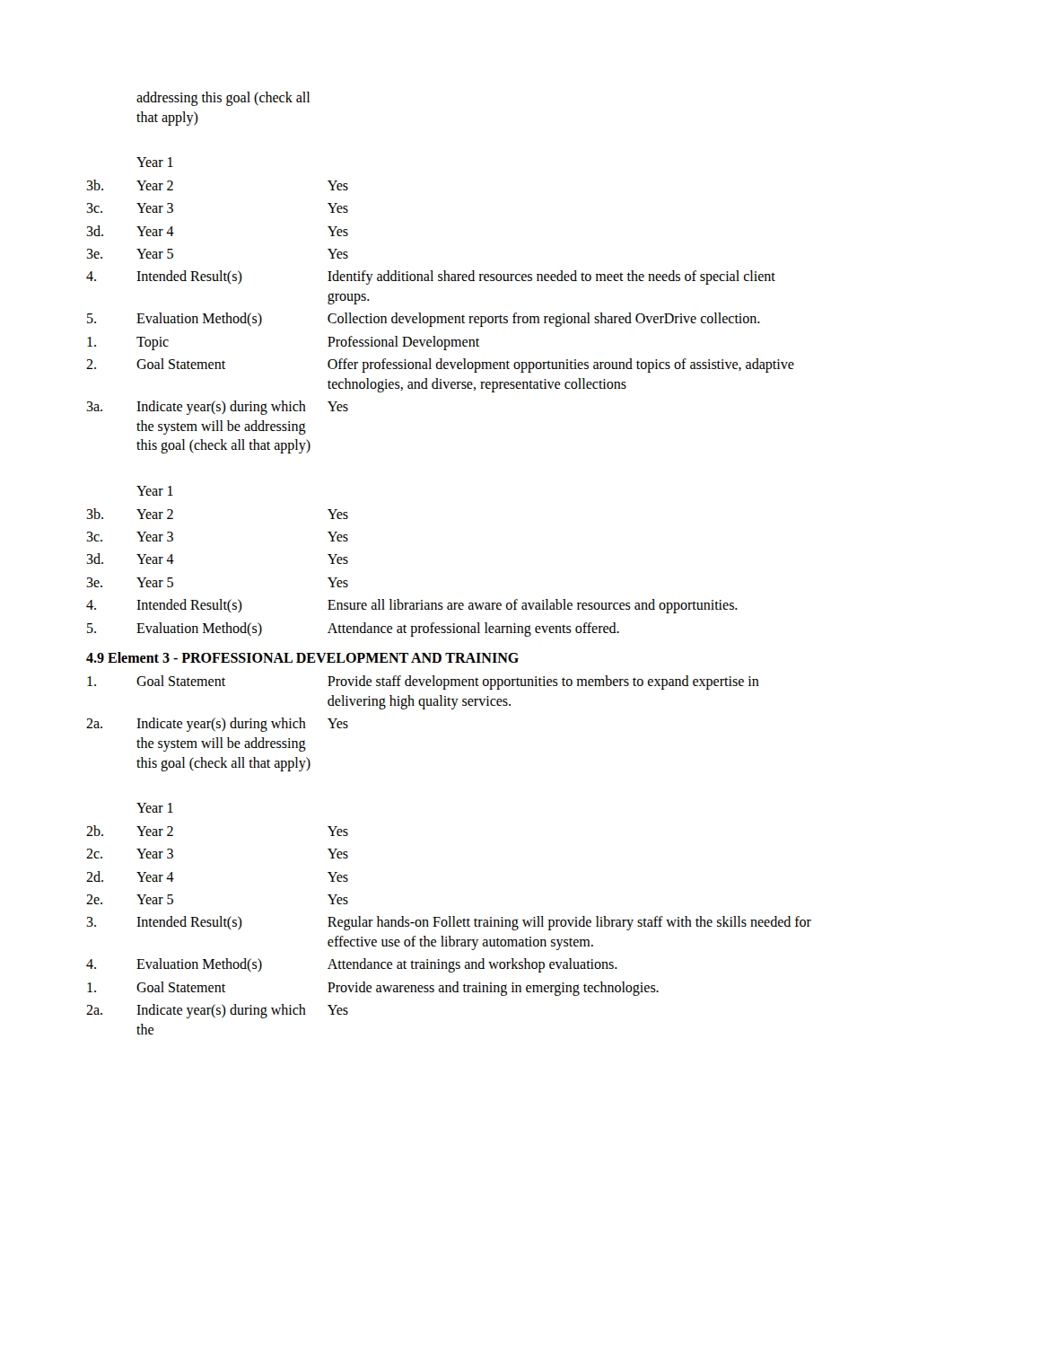| | addressing this goal (check all that apply) | |
| | Year 1 | |
| 3b. | Year 2 | Yes |
| 3c. | Year 3 | Yes |
| 3d. | Year 4 | Yes |
| 3e. | Year 5 | Yes |
| 4. | Intended Result(s) | Identify additional shared resources needed to meet the needs of special client groups. |
| 5. | Evaluation Method(s) | Collection development reports from regional shared OverDrive collection. |
| 1. | Topic | Professional Development |
| 2. | Goal Statement | Offer professional development opportunities around topics of assistive, adaptive technologies, and diverse, representative collections |
| 3a. | Indicate year(s) during which the system will be addressing this goal (check all that apply) | Yes |
| | Year 1 | |
| 3b. | Year 2 | Yes |
| 3c. | Year 3 | Yes |
| 3d. | Year 4 | Yes |
| 3e. | Year 5 | Yes |
| 4. | Intended Result(s) | Ensure all librarians are aware of available resources and opportunities. |
| 5. | Evaluation Method(s) | Attendance at professional learning events offered. |
4.9 Element 3 - PROFESSIONAL DEVELOPMENT AND TRAINING
| 1. | Goal Statement | Provide staff development opportunities to members to expand expertise in delivering high quality services. |
| 2a. | Indicate year(s) during which the system will be addressing this goal (check all that apply) | Yes |
| | Year 1 | |
| 2b. | Year 2 | Yes |
| 2c. | Year 3 | Yes |
| 2d. | Year 4 | Yes |
| 2e. | Year 5 | Yes |
| 3. | Intended Result(s) | Regular hands-on Follett training will provide library staff with the skills needed for effective use of the library automation system. |
| 4. | Evaluation Method(s) | Attendance at trainings and workshop evaluations. |
| 1. | Goal Statement | Provide awareness and training in emerging technologies. |
| 2a. | Indicate year(s) during which the | Yes |